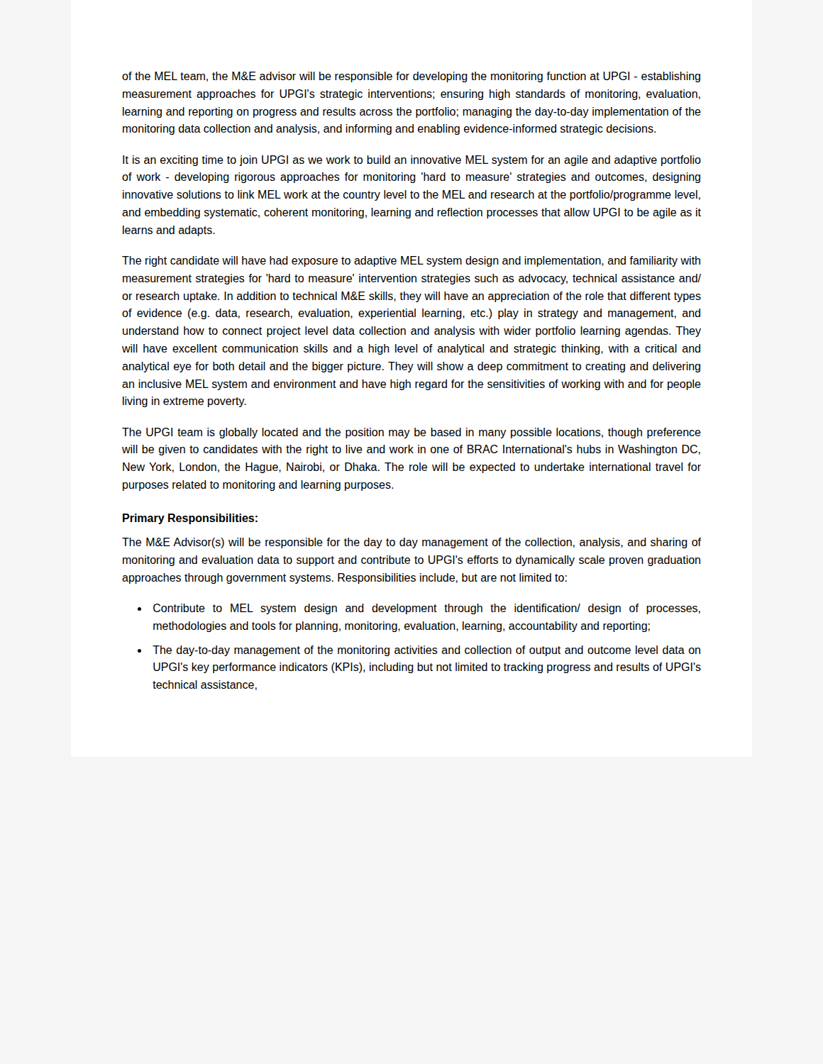of the MEL team, the M&E advisor will be responsible for developing the monitoring function at UPGI - establishing measurement approaches for UPGI's strategic interventions; ensuring high standards of monitoring, evaluation, learning and reporting on progress and results across the portfolio; managing the day-to-day implementation of the monitoring data collection and analysis, and informing and enabling evidence-informed strategic decisions.
It is an exciting time to join UPGI as we work to build an innovative MEL system for an agile and adaptive portfolio of work - developing rigorous approaches for monitoring 'hard to measure' strategies and outcomes, designing innovative solutions to link MEL work at the country level to the MEL and research at the portfolio/programme level, and embedding systematic, coherent monitoring, learning and reflection processes that allow UPGI to be agile as it learns and adapts.
The right candidate will have had exposure to adaptive MEL system design and implementation, and familiarity with measurement strategies for 'hard to measure' intervention strategies such as advocacy, technical assistance and/ or research uptake. In addition to technical M&E skills, they will have an appreciation of the role that different types of evidence (e.g. data, research, evaluation, experiential learning, etc.) play in strategy and management, and understand how to connect project level data collection and analysis with wider portfolio learning agendas. They will have excellent communication skills and a high level of analytical and strategic thinking, with a critical and analytical eye for both detail and the bigger picture. They will show a deep commitment to creating and delivering an inclusive MEL system and environment and have high regard for the sensitivities of working with and for people living in extreme poverty.
The UPGI team is globally located and the position may be based in many possible locations, though preference will be given to candidates with the right to live and work in one of BRAC International's hubs in Washington DC, New York, London, the Hague, Nairobi, or Dhaka. The role will be expected to undertake international travel for purposes related to monitoring and learning purposes.
Primary Responsibilities:
The M&E Advisor(s) will be responsible for the day to day management of the collection, analysis, and sharing of monitoring and evaluation data to support and contribute to UPGI's efforts to dynamically scale proven graduation approaches through government systems. Responsibilities include, but are not limited to:
Contribute to MEL system design and development through the identification/ design of processes, methodologies and tools for planning, monitoring, evaluation, learning, accountability and reporting;
The day-to-day management of the monitoring activities and collection of output and outcome level data on UPGI's key performance indicators (KPIs), including but not limited to tracking progress and results of UPGI's technical assistance,